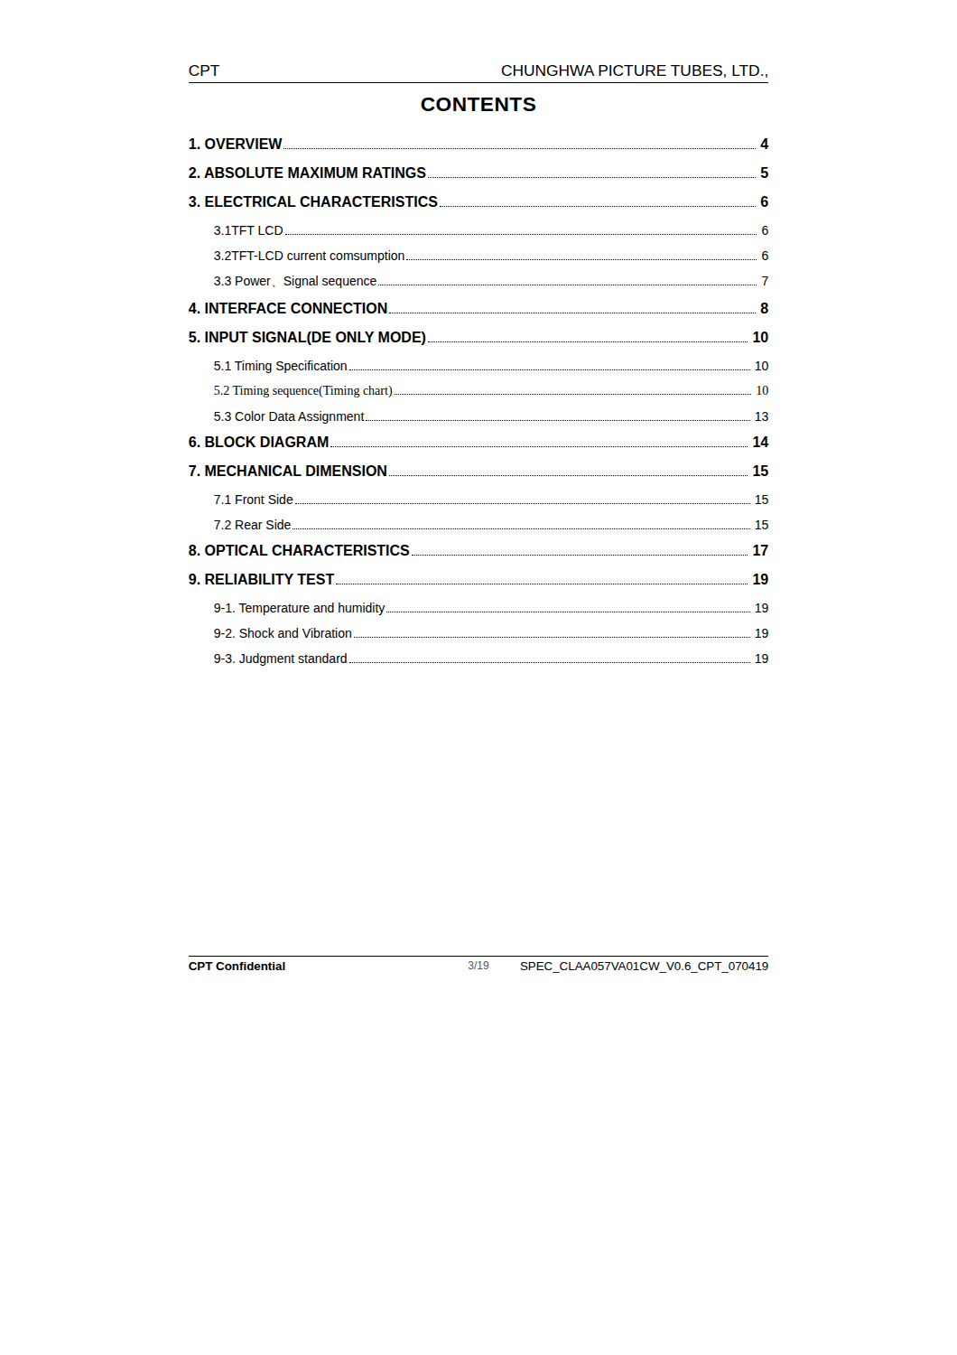CPT CHUNGHWA PICTURE TUBES, LTD.,
CONTENTS
1. OVERVIEW 4
2. ABSOLUTE MAXIMUM RATINGS 5
3. ELECTRICAL CHARACTERISTICS 6
3.1TFT LCD 6
3.2TFT-LCD current comsumption 6
3.3 Power、Signal sequence 7
4. INTERFACE CONNECTION 8
5. INPUT SIGNAL(DE ONLY MODE) 10
5.1 Timing Specification 10
5.2 Timing sequence(Timing chart) 10
5.3 Color Data Assignment 13
6. BLOCK DIAGRAM 14
7. MECHANICAL DIMENSION 15
7.1 Front Side 15
7.2 Rear Side 15
8. OPTICAL CHARACTERISTICS 17
9. RELIABILITY TEST 19
9-1. Temperature and humidity 19
9-2. Shock and Vibration 19
9-3. Judgment standard 19
CPT Confidential 3/19 SPEC_CLAA057VA01CW_V0.6_CPT_070419